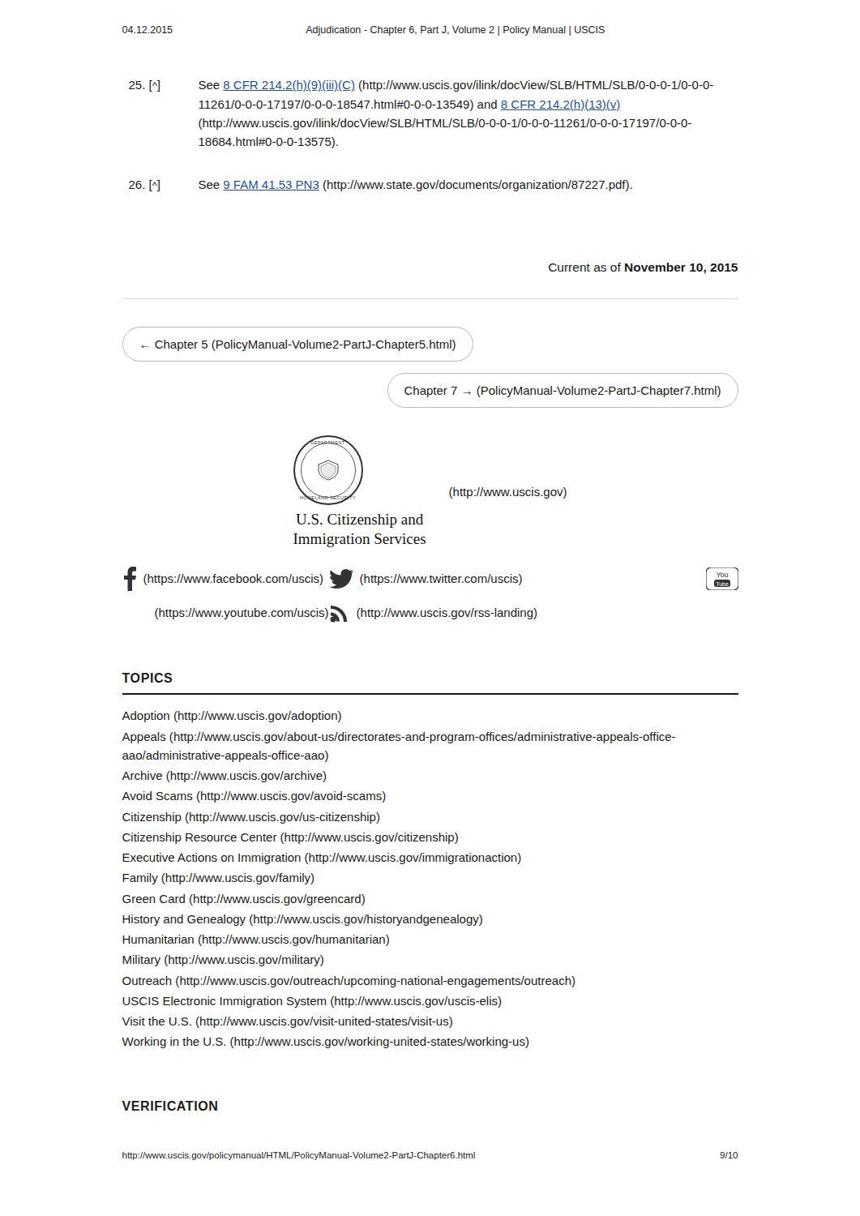04.12.2015 Adjudication - Chapter 6, Part J, Volume 2 | Policy Manual | USCIS
25. [^] See 8 CFR 214.2(h)(9)(iii)(C) (http://www.uscis.gov/ilink/docView/SLB/HTML/SLB/0-0-0-1/0-0-0-11261/0-0-0-17197/0-0-0-18547.html#0-0-0-13549) and 8 CFR 214.2(h)(13)(v) (http://www.uscis.gov/ilink/docView/SLB/HTML/SLB/0-0-0-1/0-0-0-11261/0-0-0-17197/0-0-0-18684.html#0-0-0-13575).
26. [^] See 9 FAM 41.53 PN3 (http://www.state.gov/documents/organization/87227.pdf).
Current as of November 10, 2015
← Chapter 5 (PolicyManual-Volume2-PartJ-Chapter5.html)
Chapter 7 → (PolicyManual-Volume2-PartJ-Chapter7.html)
DEPARTMENT
HOMELAND SECURITY
U.S. Citizenship and
Immigration Services
(http://www.uscis.gov)
(https://www.facebook.com/uscis)
(https://www.twitter.com/uscis)
You Tube
(https://www.youtube.com/uscis)
(http://www.uscis.gov/rss-landing)
Topics
Adoption (http://www.uscis.gov/adoption)
Appeals (http://www.uscis.gov/about-us/directorates-and-program-offices/administrative-appeals-office-aao/administrative-appeals-office-aao)
Archive (http://www.uscis.gov/archive)
Avoid Scams (http://www.uscis.gov/avoid-scams)
Citizenship (http://www.uscis.gov/us-citizenship)
Citizenship Resource Center (http://www.uscis.gov/citizenship)
Executive Actions on Immigration (http://www.uscis.gov/immigrationaction)
Family (http://www.uscis.gov/family)
Green Card (http://www.uscis.gov/greencard)
History and Genealogy (http://www.uscis.gov/historyandgenealogy)
Humanitarian (http://www.uscis.gov/humanitarian)
Military (http://www.uscis.gov/military)
Outreach (http://www.uscis.gov/outreach/upcoming-national-engagements/outreach)
USCIS Electronic Immigration System (http://www.uscis.gov/uscis-elis)
Visit the U.S. (http://www.uscis.gov/visit-united-states/visit-us)
Working in the U.S. (http://www.uscis.gov/working-united-states/working-us)
Verification
http://www.uscis.gov/policymanual/HTML/PolicyManual-Volume2-PartJ-Chapter6.html 9/10